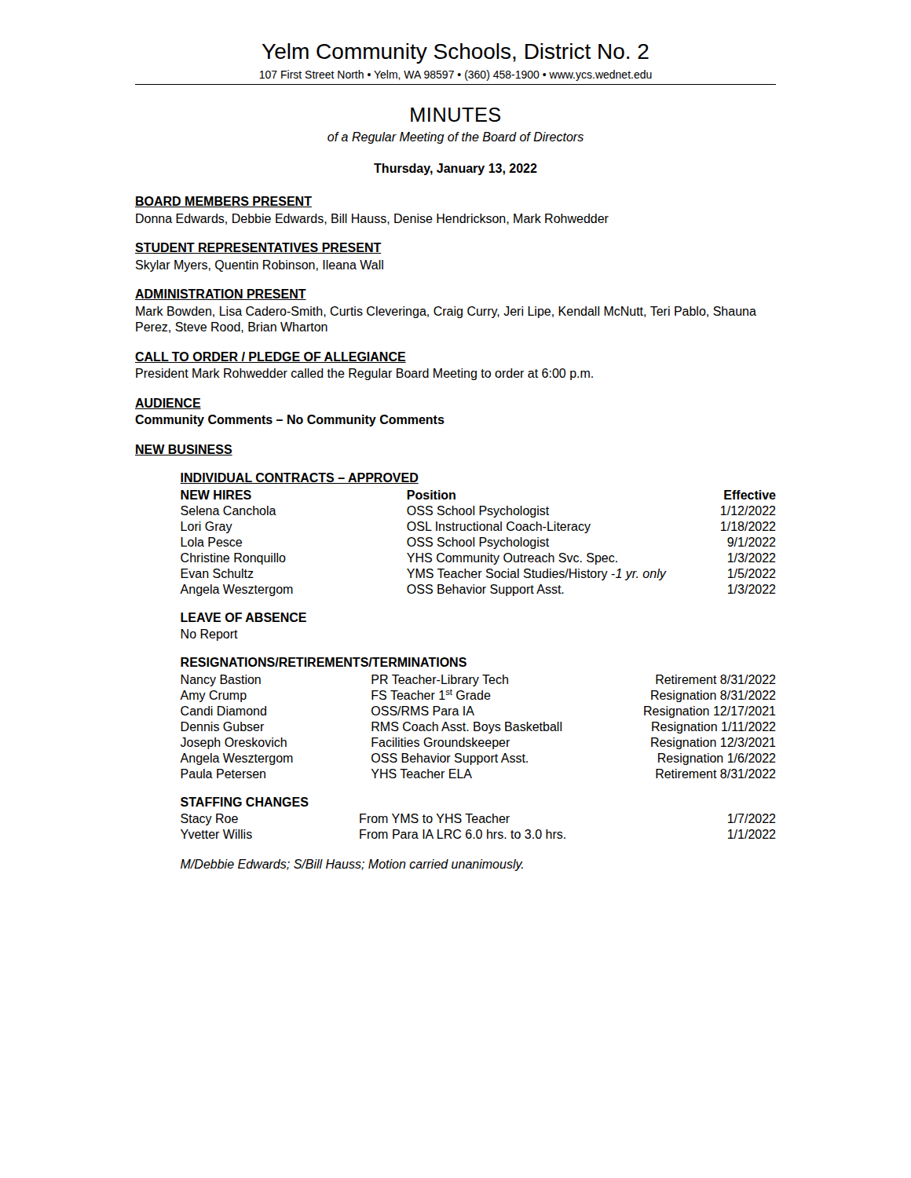Yelm Community Schools, District No. 2
107 First Street North • Yelm, WA 98597 • (360) 458-1900 • www.ycs.wednet.edu
MINUTES
of a Regular Meeting of the Board of Directors
Thursday, January 13, 2022
BOARD MEMBERS PRESENT
Donna Edwards, Debbie Edwards, Bill Hauss, Denise Hendrickson, Mark Rohwedder
STUDENT REPRESENTATIVES PRESENT
Skylar Myers, Quentin Robinson, Ileana Wall
ADMINISTRATION PRESENT
Mark Bowden, Lisa Cadero-Smith, Curtis Cleveringa, Craig Curry, Jeri Lipe, Kendall McNutt, Teri Pablo, Shauna Perez, Steve Rood, Brian Wharton
CALL TO ORDER / PLEDGE OF ALLEGIANCE
President Mark Rohwedder called the Regular Board Meeting to order at 6:00 p.m.
AUDIENCE
Community Comments – No Community Comments
NEW BUSINESS
INDIVIDUAL CONTRACTS – APPROVED
| NEW HIRES | Position | Effective |
| --- | --- | --- |
| Selena Canchola | OSS School Psychologist | 1/12/2022 |
| Lori Gray | OSL Instructional Coach-Literacy | 1/18/2022 |
| Lola Pesce | OSS School Psychologist | 9/1/2022 |
| Christine Ronquillo | YHS Community Outreach Svc. Spec. | 1/3/2022 |
| Evan Schultz | YMS Teacher Social Studies/History - 1 yr. only | 1/5/2022 |
| Angela Wesztergom | OSS Behavior Support Asst. | 1/3/2022 |
LEAVE OF ABSENCE
No Report
RESIGNATIONS/RETIREMENTS/TERMINATIONS
| Nancy Bastion | PR Teacher-Library Tech | Retirement 8/31/2022 |
| Amy Crump | FS Teacher 1 st Grade | Resignation 8/31/2022 |
| Candi Diamond | OSS/RMS Para IA | Resignation 12/17/2021 |
| Dennis Gubser | RMS Coach Asst. Boys Basketball | Resignation 1/11/2022 |
| Joseph Oreskovich | Facilities Groundskeeper | Resignation 12/3/2021 |
| Angela Wesztergom | OSS Behavior Support Asst. | Resignation 1/6/2022 |
| Paula Petersen | YHS Teacher ELA | Retirement 8/31/2022 |
STAFFING CHANGES
| Stacy Roe | From YMS to YHS Teacher | 1/7/2022 |
| Yvetter Willis | From Para IA LRC 6.0 hrs. to 3.0 hrs. | 1/1/2022 |
M/Debbie Edwards; S/Bill Hauss; Motion carried unanimously.